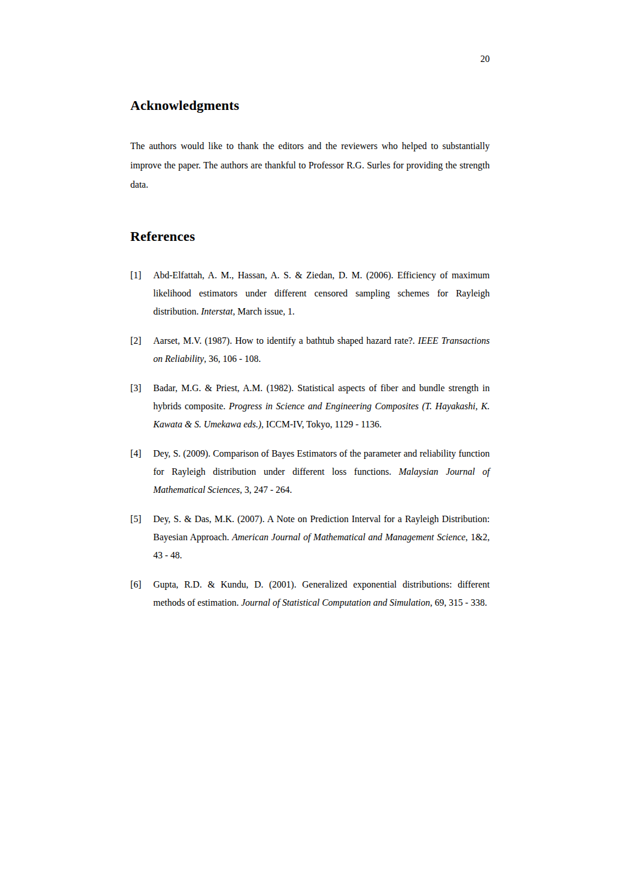20
Acknowledgments
The authors would like to thank the editors and the reviewers who helped to substantially improve the paper. The authors are thankful to Professor R.G. Surles for providing the strength data.
References
[1] Abd-Elfattah, A. M., Hassan, A. S. & Ziedan, D. M. (2006). Efficiency of maximum likelihood estimators under different censored sampling schemes for Rayleigh distribution. Interstat, March issue, 1.
[2] Aarset, M.V. (1987). How to identify a bathtub shaped hazard rate?. IEEE Transactions on Reliability, 36, 106 - 108.
[3] Badar, M.G. & Priest, A.M. (1982). Statistical aspects of fiber and bundle strength in hybrids composite. Progress in Science and Engineering Composites (T. Hayakashi, K. Kawata & S. Umekawa eds.), ICCM-IV, Tokyo, 1129 - 1136.
[4] Dey, S. (2009). Comparison of Bayes Estimators of the parameter and reliability function for Rayleigh distribution under different loss functions. Malaysian Journal of Mathematical Sciences, 3, 247 - 264.
[5] Dey, S. & Das, M.K. (2007). A Note on Prediction Interval for a Rayleigh Distribution: Bayesian Approach. American Journal of Mathematical and Management Science, 1&2, 43 - 48.
[6] Gupta, R.D. & Kundu, D. (2001). Generalized exponential distributions: different methods of estimation. Journal of Statistical Computation and Simulation, 69, 315 - 338.